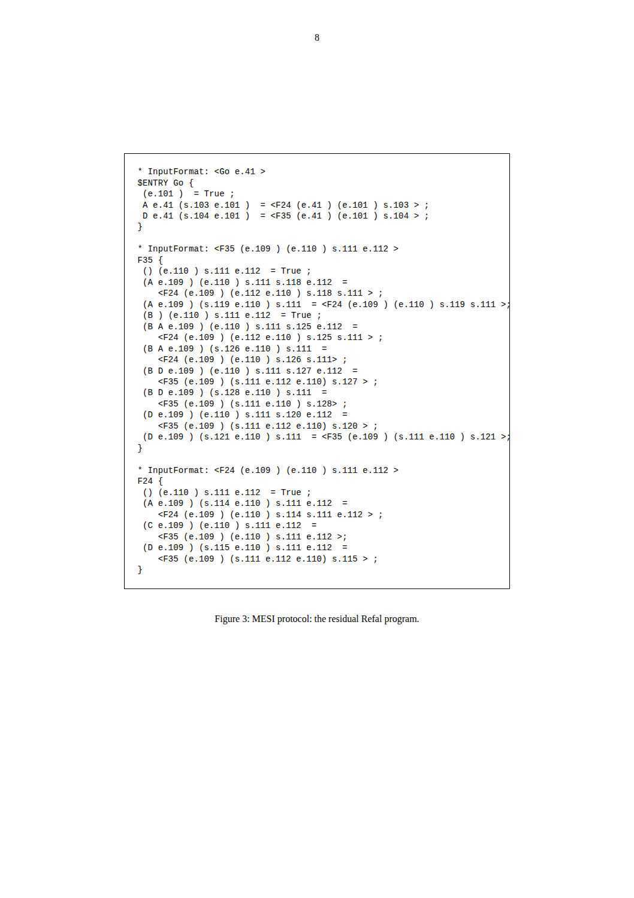8
* InputFormat: <Go e.41 >
$ENTRY Go {
 (e.101 )  = True ;
 A e.41 (s.103 e.101 )  = <F24 (e.41 ) (e.101 ) s.103 > ;
 D e.41 (s.104 e.101 )  = <F35 (e.41 ) (e.101 ) s.104 > ;
}

* InputFormat: <F35 (e.109 ) (e.110 ) s.111 e.112 >
F35 {
 () (e.110 ) s.111 e.112  = True ;
 (A e.109 ) (e.110 ) s.111 s.118 e.112  =
    <F24 (e.109 ) (e.112 e.110 ) s.118 s.111 > ;
 (A e.109 ) (s.119 e.110 ) s.111  = <F24 (e.109 ) (e.110 ) s.119 s.111 >;
 (B ) (e.110 ) s.111 e.112  = True ;
 (B A e.109 ) (e.110 ) s.111 s.125 e.112  =
    <F24 (e.109 ) (e.112 e.110 ) s.125 s.111 > ;
 (B A e.109 ) (s.126 e.110 ) s.111  =
    <F24 (e.109 ) (e.110 ) s.126 s.111> ;
 (B D e.109 ) (e.110 ) s.111 s.127 e.112  =
    <F35 (e.109 ) (s.111 e.112 e.110) s.127 > ;
 (B D e.109 ) (s.128 e.110 ) s.111  =
    <F35 (e.109 ) (s.111 e.110 ) s.128> ;
 (D e.109 ) (e.110 ) s.111 s.120 e.112  =
    <F35 (e.109 ) (s.111 e.112 e.110) s.120 > ;
 (D e.109 ) (s.121 e.110 ) s.111  = <F35 (e.109 ) (s.111 e.110 ) s.121 >;
}

* InputFormat: <F24 (e.109 ) (e.110 ) s.111 e.112 >
F24 {
 () (e.110 ) s.111 e.112  = True ;
 (A e.109 ) (s.114 e.110 ) s.111 e.112  =
    <F24 (e.109 ) (e.110 ) s.114 s.111 e.112 > ;
 (C e.109 ) (e.110 ) s.111 e.112  =
    <F35 (e.109 ) (e.110 ) s.111 e.112 >;
 (D e.109 ) (s.115 e.110 ) s.111 e.112  =
    <F35 (e.109 ) (s.111 e.112 e.110) s.115 > ;
}
Figure 3: MESI protocol: the residual Refal program.